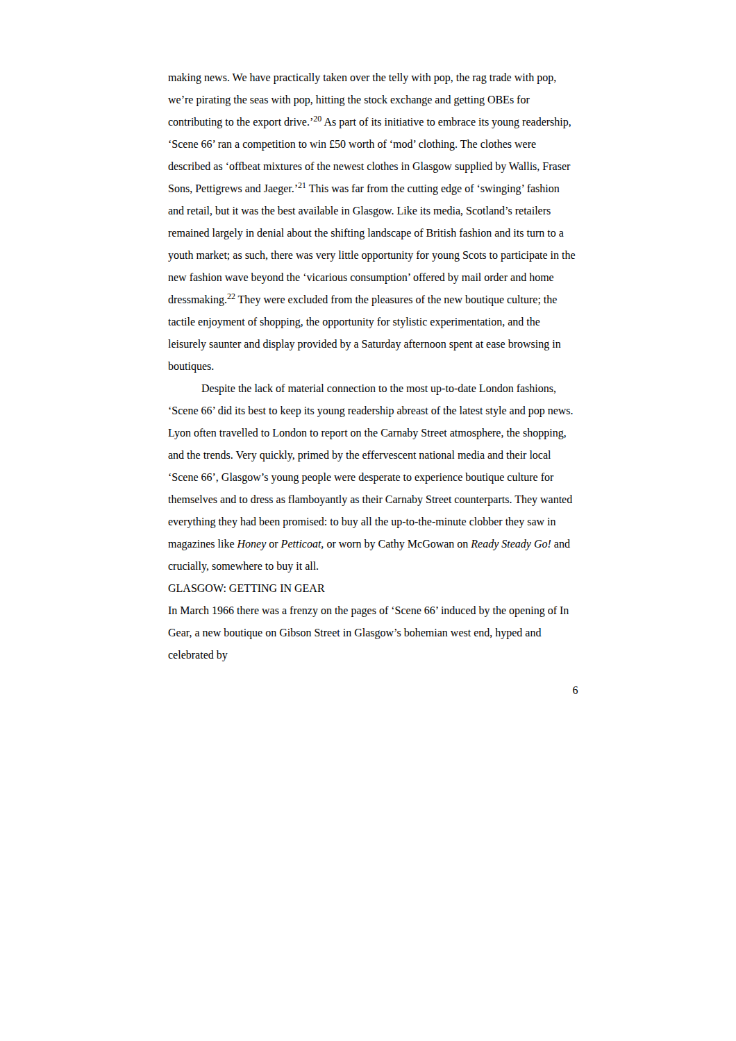making news. We have practically taken over the telly with pop, the rag trade with pop, we’re pirating the seas with pop, hitting the stock exchange and getting OBEs for contributing to the export drive.’20 As part of its initiative to embrace its young readership, ‘Scene 66’ ran a competition to win £50 worth of ‘mod’ clothing. The clothes were described as ‘offbeat mixtures of the newest clothes in Glasgow supplied by Wallis, Fraser Sons, Pettigrews and Jaeger.’21 This was far from the cutting edge of ‘swinging’ fashion and retail, but it was the best available in Glasgow. Like its media, Scotland’s retailers remained largely in denial about the shifting landscape of British fashion and its turn to a youth market; as such, there was very little opportunity for young Scots to participate in the new fashion wave beyond the ‘vicarious consumption’ offered by mail order and home dressmaking.22 They were excluded from the pleasures of the new boutique culture; the tactile enjoyment of shopping, the opportunity for stylistic experimentation, and the leisurely saunter and display provided by a Saturday afternoon spent at ease browsing in boutiques.
Despite the lack of material connection to the most up-to-date London fashions, ‘Scene 66’ did its best to keep its young readership abreast of the latest style and pop news. Lyon often travelled to London to report on the Carnaby Street atmosphere, the shopping, and the trends. Very quickly, primed by the effervescent national media and their local ‘Scene 66’, Glasgow’s young people were desperate to experience boutique culture for themselves and to dress as flamboyantly as their Carnaby Street counterparts. They wanted everything they had been promised: to buy all the up-to-the-minute clobber they saw in magazines like Honey or Petticoat, or worn by Cathy McGowan on Ready Steady Go! and crucially, somewhere to buy it all.
Glasgow: Getting in Gear
In March 1966 there was a frenzy on the pages of ‘Scene 66’ induced by the opening of In Gear, a new boutique on Gibson Street in Glasgow’s bohemian west end, hyped and celebrated by
6